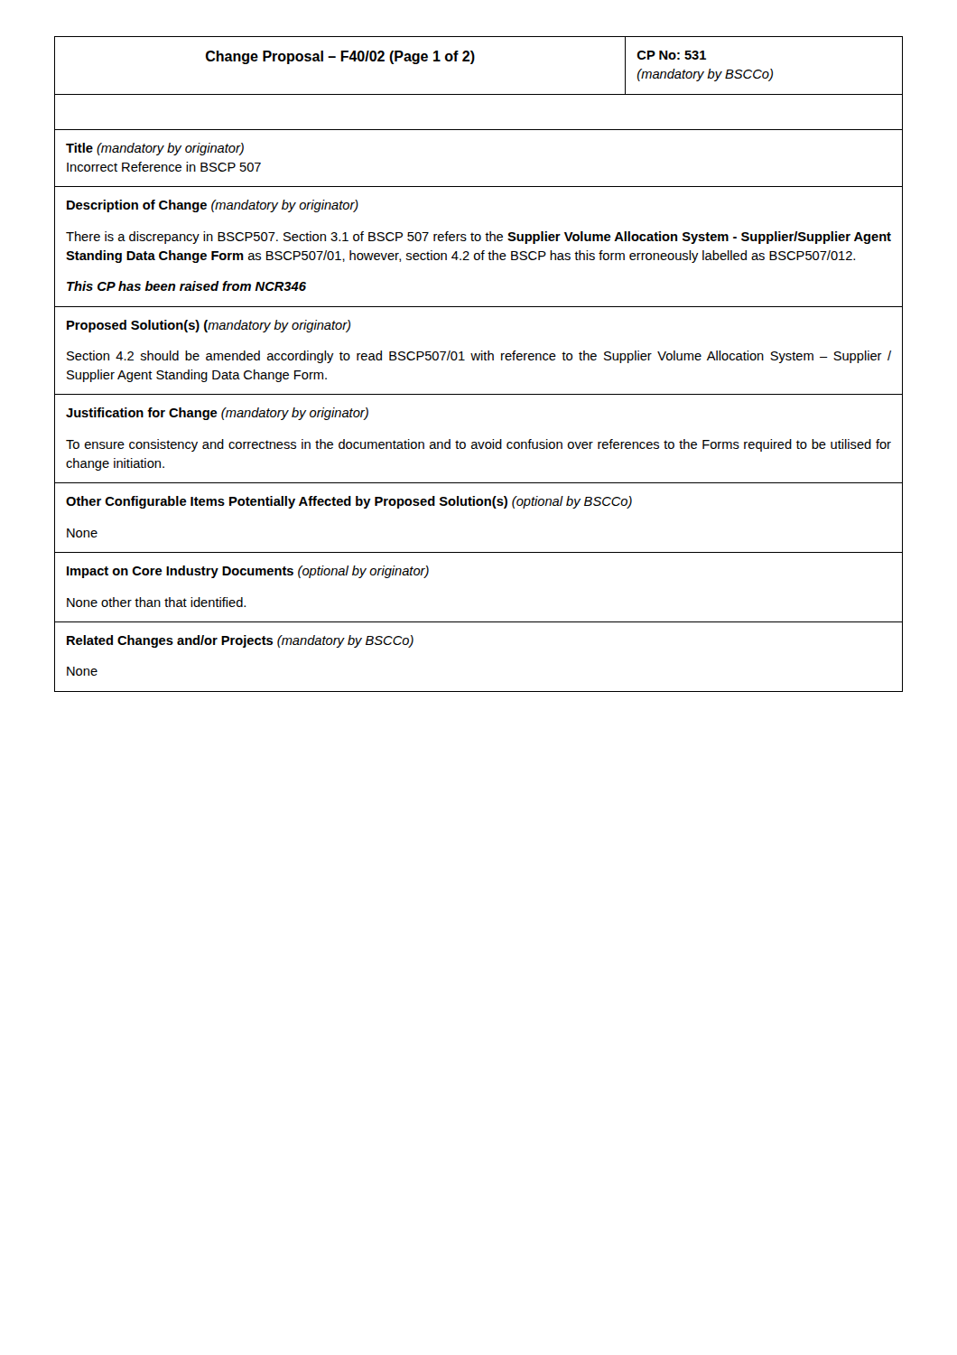| Change Proposal – F40/02 (Page 1 of 2) | CP No: 531 (mandatory by BSCCo) |
| Title (mandatory by originator) Incorrect Reference in BSCP 507 |
| Description of Change (mandatory by originator) There is a discrepancy in BSCP507. Section 3.1 of BSCP 507 refers to the Supplier Volume Allocation System - Supplier/Supplier Agent Standing Data Change Form as BSCP507/01, however, section 4.2 of the BSCP has this form erroneously labelled as BSCP507/012. This CP has been raised from NCR346 |
| Proposed Solution(s) ( mandatory by originator) Section 4.2 should be amended accordingly to read BSCP507/01 with reference to the Supplier Volume Allocation System – Supplier / Supplier Agent Standing Data Change Form. |
| Justification for Change (mandatory by originator) To ensure consistency and correctness in the documentation and to avoid confusion over references to the Forms required to be utilised for change initiation. |
| Other Configurable Items Potentially Affected by Proposed Solution(s) (optional by BSCCo) None |
| Impact on Core Industry Documents (optional by originator) None other than that identified. |
| Related Changes and/or Projects (mandatory by BSCCo) None |